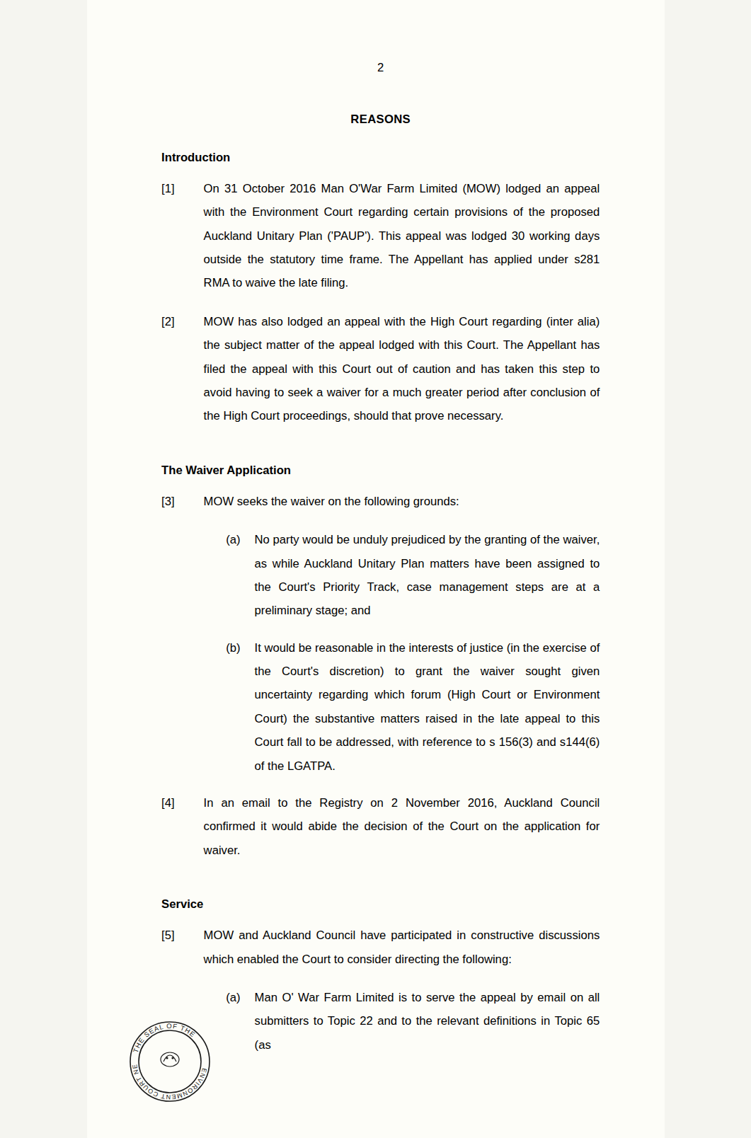2
REASONS
Introduction
[1]
On 31 October 2016 Man O'War Farm Limited (MOW) lodged an appeal with the Environment Court regarding certain provisions of the proposed Auckland Unitary Plan ('PAUP'). This appeal was lodged 30 working days outside the statutory time frame. The Appellant has applied under s281 RMA to waive the late filing.
[2]
MOW has also lodged an appeal with the High Court regarding (inter alia) the subject matter of the appeal lodged with this Court. The Appellant has filed the appeal with this Court out of caution and has taken this step to avoid having to seek a waiver for a much greater period after conclusion of the High Court proceedings, should that prove necessary.
The Waiver Application
[3]
MOW seeks the waiver on the following grounds:
(a) No party would be unduly prejudiced by the granting of the waiver, as while Auckland Unitary Plan matters have been assigned to the Court's Priority Track, case management steps are at a preliminary stage; and
(b) It would be reasonable in the interests of justice (in the exercise of the Court's discretion) to grant the waiver sought given uncertainty regarding which forum (High Court or Environment Court) the substantive matters raised in the late appeal to this Court fall to be addressed, with reference to s 156(3) and s144(6) of the LGATPA.
[4]
In an email to the Registry on 2 November 2016, Auckland Council confirmed it would abide the decision of the Court on the application for waiver.
Service
[5]
MOW and Auckland Council have participated in constructive discussions which enabled the Court to consider directing the following:
(a) Man O' War Farm Limited is to serve the appeal by email on all submitters to Topic 22 and to the relevant definitions in Topic 65 (as
THE SEAL OF THE ENVIRONMENT COURT NEW ZEALAND